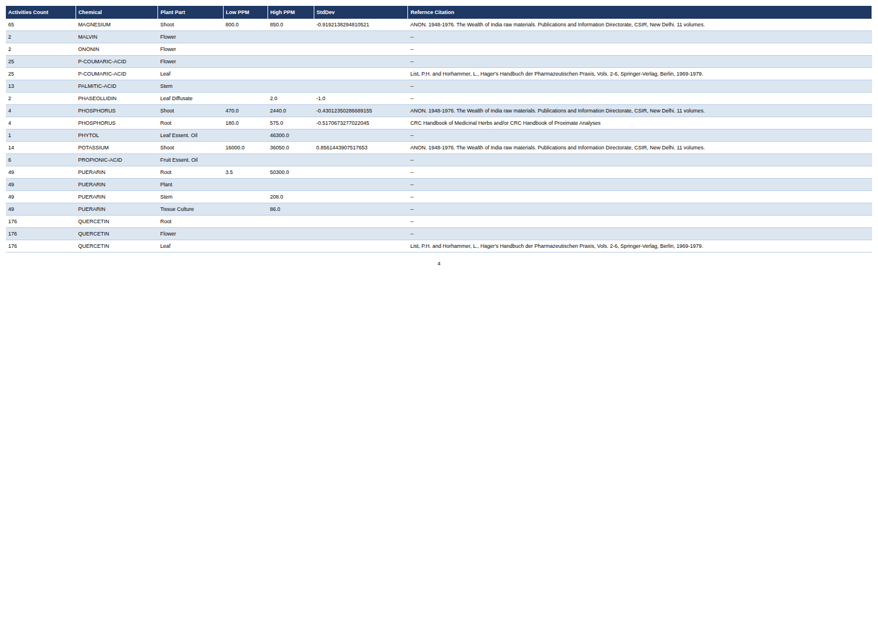| Activities Count | Chemical | Plant Part | Low PPM | High PPM | StdDev | Refernce Citation |
| --- | --- | --- | --- | --- | --- | --- |
| 65 | MAGNESIUM | Shoot | 800.0 | 850.0 | -0.9192138294810521 | ANON. 1948-1976. The Wealth of India raw materials. Publications and Information Directorate, CSIR, New Delhi. 11 volumes. |
| 2 | MALVIN | Flower | | | | -- |
| 2 | ONONIN | Flower | | | | -- |
| 25 | P-COUMARIC-ACID | Flower | | | | -- |
| 25 | P-COUMARIC-ACID | Leaf | | | | List, P.H. and Horhammer, L., Hager's Handbuch der Pharmazeutischen Praxis, Vols. 2-6, Springer-Verlag, Berlin, 1969-1979. |
| 13 | PALMITIC-ACID | Stem | | | | -- |
| 2 | PHASEOLLIDIN | Leaf Diffusate | | 2.0 | -1.0 | -- |
| 4 | PHOSPHORUS | Shoot | 470.0 | 2440.0 | -0.43012350286689155 | ANON. 1948-1976. The Wealth of India raw materials. Publications and Information Directorate, CSIR, New Delhi. 11 volumes. |
| 4 | PHOSPHORUS | Root | 180.0 | 575.0 | -0.5170673277022045 | CRC Handbook of Medicinal Herbs and/or CRC Handbook of Proximate Analyses |
| 1 | PHYTOL | Leaf Essent. Oil | | 46300.0 | | -- |
| 14 | POTASSIUM | Shoot | 16000.0 | 36050.0 | 0.8561443907517653 | ANON. 1948-1976. The Wealth of India raw materials. Publications and Information Directorate, CSIR, New Delhi. 11 volumes. |
| 6 | PROPIONIC-ACID | Fruit Essent. Oil | | | | -- |
| 49 | PUERARIN | Root | 3.5 | 50300.0 | | -- |
| 49 | PUERARIN | Plant | | | | -- |
| 49 | PUERARIN | Stem | | 208.0 | | -- |
| 49 | PUERARIN | Tissue Culture | | 86.0 | | -- |
| 176 | QUERCETIN | Root | | | | -- |
| 176 | QUERCETIN | Flower | | | | -- |
| 176 | QUERCETIN | Leaf | | | | List, P.H. and Horhammer, L., Hager's Handbuch der Pharmazeutischen Praxis, Vols. 2-6, Springer-Verlag, Berlin, 1969-1979. |
4